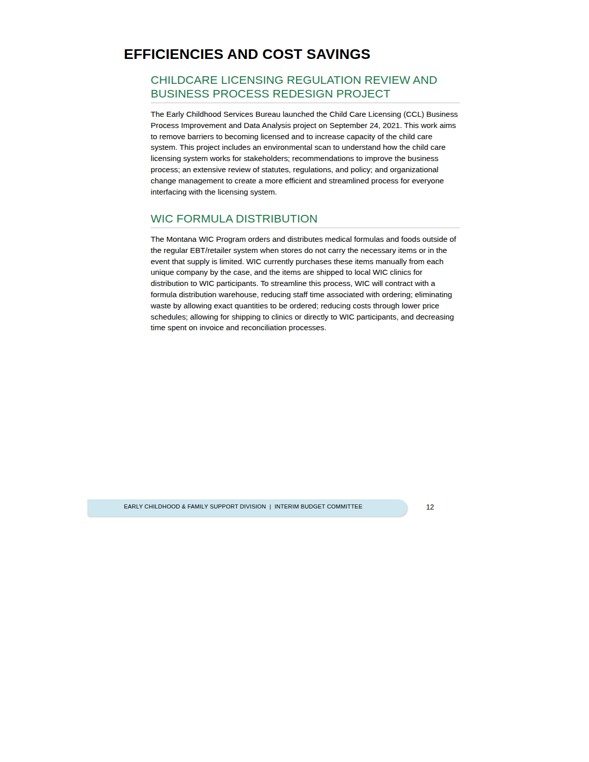EFFICIENCIES AND COST SAVINGS
CHILDCARE LICENSING REGULATION REVIEW AND
BUSINESS PROCESS REDESIGN PROJECT
The Early Childhood Services Bureau launched the Child Care Licensing (CCL) Business Process Improvement and Data Analysis project on September 24, 2021. This work aims to remove barriers to becoming licensed and to increase capacity of the child care system. This project includes an environmental scan to understand how the child care licensing system works for stakeholders; recommendations to improve the business process; an extensive review of statutes, regulations, and policy; and organizational change management to create a more efficient and streamlined process for everyone interfacing with the licensing system.
WIC FORMULA DISTRIBUTION
The Montana WIC Program orders and distributes medical formulas and foods outside of the regular EBT/retailer system when stores do not carry the necessary items or in the event that supply is limited. WIC currently purchases these items manually from each unique company by the case, and the items are shipped to local WIC clinics for distribution to WIC participants. To streamline this process, WIC will contract with a formula distribution warehouse, reducing staff time associated with ordering; eliminating waste by allowing exact quantities to be ordered; reducing costs through lower price schedules; allowing for shipping to clinics or directly to WIC participants, and decreasing time spent on invoice and reconciliation processes.
EARLY CHILDHOOD & FAMILY SUPPORT DIVISION | INTERIM BUDGET COMMITTEE
12